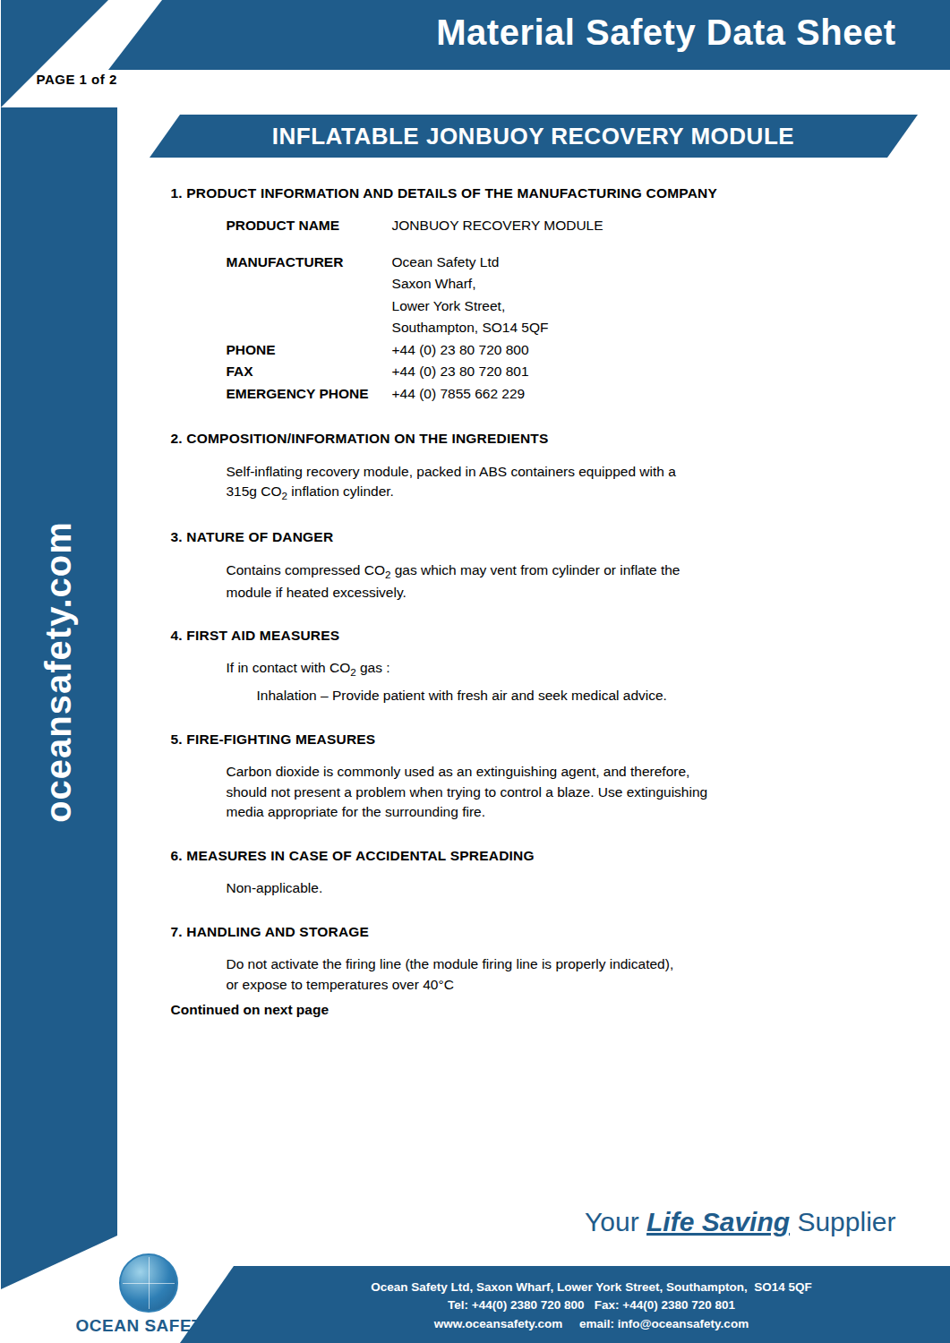Material Safety Data Sheet
PAGE 1 of 2
oceansafety.com
INFLATABLE JONBUOY RECOVERY MODULE
1. PRODUCT INFORMATION AND DETAILS OF THE MANUFACTURING COMPANY
| PRODUCT NAME | JONBUOY RECOVERY MODULE |
| MANUFACTURER | Ocean Safety Ltd |
| | Saxon Wharf, |
| | Lower York Street, |
| | Southampton, SO14 5QF |
| PHONE | +44 (0) 23 80 720 800 |
| FAX | +44 (0) 23 80 720 801 |
| EMERGENCY PHONE | +44 (0) 7855 662 229 |
2. COMPOSITION/INFORMATION ON THE INGREDIENTS
Self-inflating recovery module, packed in ABS containers equipped with a
315g CO2 inflation cylinder.
3. NATURE OF DANGER
Contains compressed CO2 gas which may vent from cylinder or inflate the
module if heated excessively.
4. FIRST AID MEASURES
If in contact with CO2 gas :
Inhalation – Provide patient with fresh air and seek medical advice.
5. FIRE-FIGHTING MEASURES
Carbon dioxide is commonly used as an extinguishing agent, and therefore,
should not present a problem when trying to control a blaze. Use extinguishing
media appropriate for the surrounding fire.
6. MEASURES IN CASE OF ACCIDENTAL SPREADING
Non-applicable.
7. HANDLING AND STORAGE
Do not activate the firing line (the module firing line is properly indicated),
or expose to temperatures over 40°C
Continued on next page
Your Life Saving Supplier
OCEAN SAFETY®
Ocean Safety Ltd, Saxon Wharf, Lower York Street, Southampton, SO14 5QF
Tel: +44(0) 2380 720 800 Fax: +44(0) 2380 720 801
www.oceansafety.com email: info@oceansafety.com